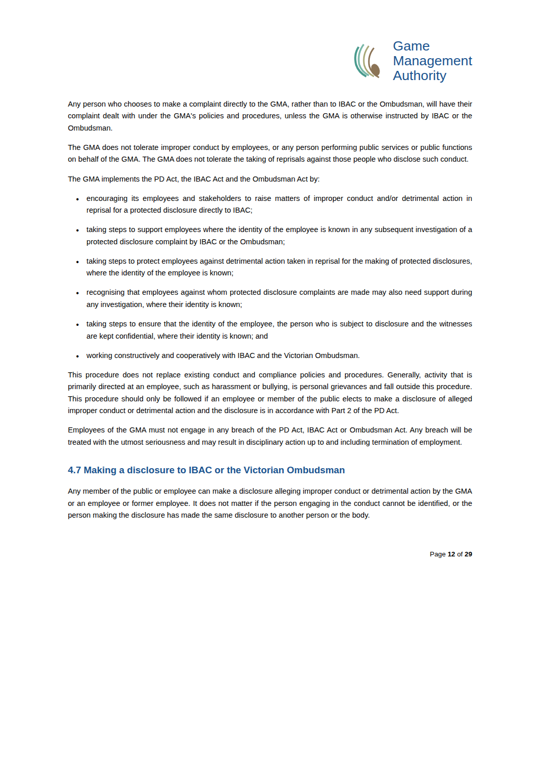Game Management Authority
Any person who chooses to make a complaint directly to the GMA, rather than to IBAC or the Ombudsman, will have their complaint dealt with under the GMA's policies and procedures, unless the GMA is otherwise instructed by IBAC or the Ombudsman.
The GMA does not tolerate improper conduct by employees, or any person performing public services or public functions on behalf of the GMA. The GMA does not tolerate the taking of reprisals against those people who disclose such conduct.
The GMA implements the PD Act, the IBAC Act and the Ombudsman Act by:
encouraging its employees and stakeholders to raise matters of improper conduct and/or detrimental action in reprisal for a protected disclosure directly to IBAC;
taking steps to support employees where the identity of the employee is known in any subsequent investigation of a protected disclosure complaint by IBAC or the Ombudsman;
taking steps to protect employees against detrimental action taken in reprisal for the making of protected disclosures, where the identity of the employee is known;
recognising that employees against whom protected disclosure complaints are made may also need support during any investigation, where their identity is known;
taking steps to ensure that the identity of the employee, the person who is subject to disclosure and the witnesses are kept confidential, where their identity is known; and
working constructively and cooperatively with IBAC and the Victorian Ombudsman.
This procedure does not replace existing conduct and compliance policies and procedures. Generally, activity that is primarily directed at an employee, such as harassment or bullying, is personal grievances and fall outside this procedure. This procedure should only be followed if an employee or member of the public elects to make a disclosure of alleged improper conduct or detrimental action and the disclosure is in accordance with Part 2 of the PD Act.
Employees of the GMA must not engage in any breach of the PD Act, IBAC Act or Ombudsman Act. Any breach will be treated with the utmost seriousness and may result in disciplinary action up to and including termination of employment.
4.7 Making a disclosure to IBAC or the Victorian Ombudsman
Any member of the public or employee can make a disclosure alleging improper conduct or detrimental action by the GMA or an employee or former employee. It does not matter if the person engaging in the conduct cannot be identified, or the person making the disclosure has made the same disclosure to another person or the body.
Page 12 of 29